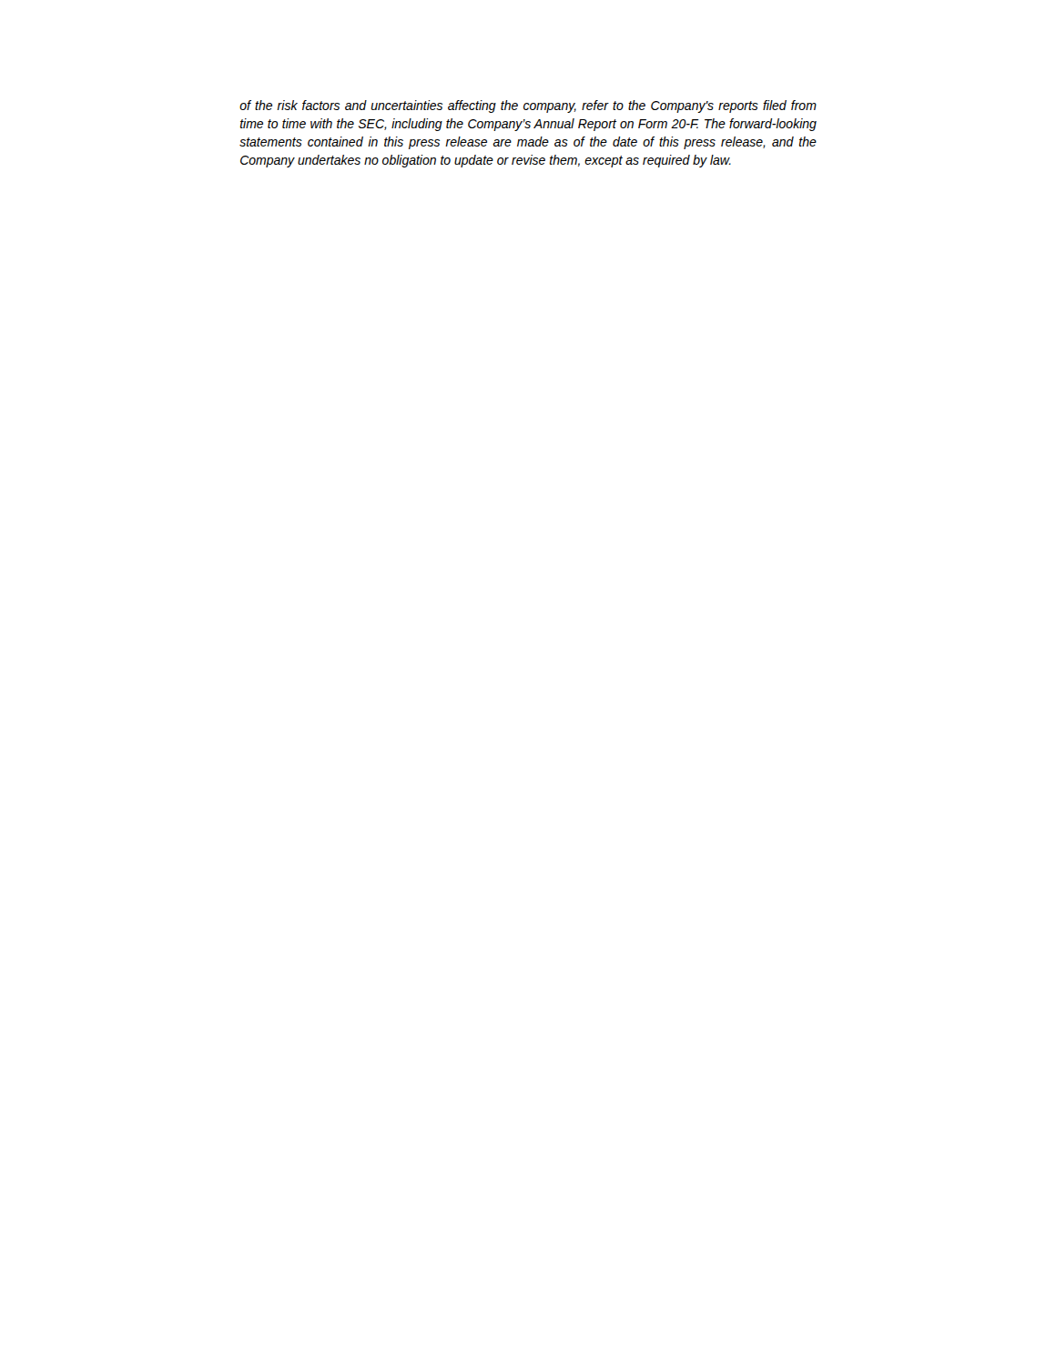of the risk factors and uncertainties affecting the company, refer to the Company's reports filed from time to time with the SEC, including the Company’s Annual Report on Form 20-F. The forward-looking statements contained in this press release are made as of the date of this press release, and the Company undertakes no obligation to update or revise them, except as required by law.